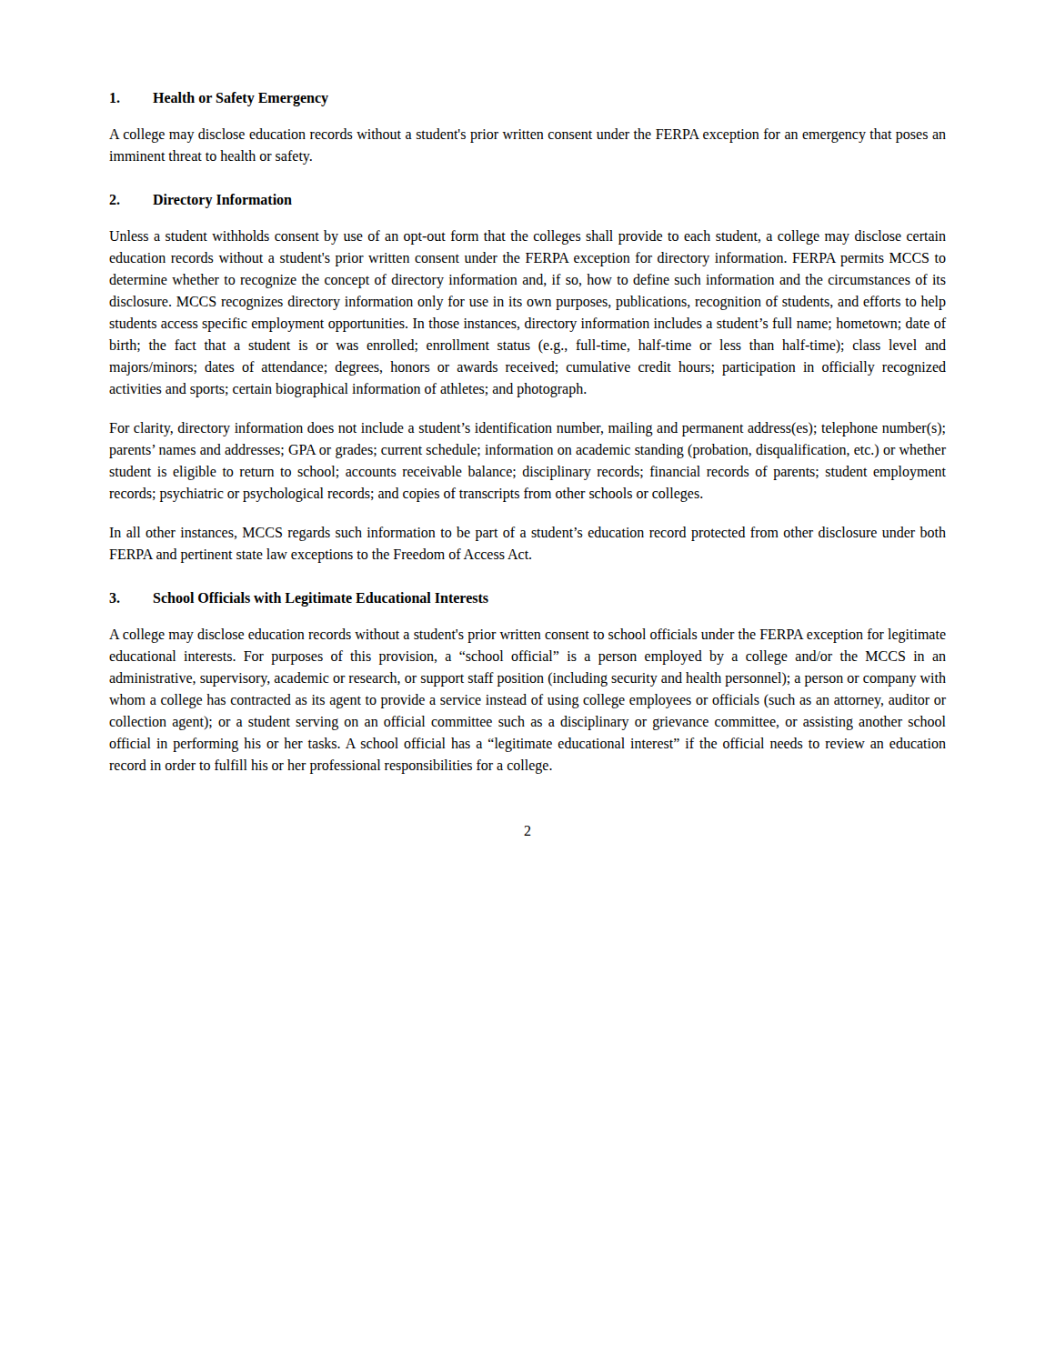1. Health or Safety Emergency
A college may disclose education records without a student's prior written consent under the FERPA exception for an emergency that poses an imminent threat to health or safety.
2. Directory Information
Unless a student withholds consent by use of an opt-out form that the colleges shall provide to each student, a college may disclose certain education records without a student's prior written consent under the FERPA exception for directory information. FERPA permits MCCS to determine whether to recognize the concept of directory information and, if so, how to define such information and the circumstances of its disclosure. MCCS recognizes directory information only for use in its own purposes, publications, recognition of students, and efforts to help students access specific employment opportunities. In those instances, directory information includes a student’s full name; hometown; date of birth; the fact that a student is or was enrolled; enrollment status (e.g., full-time, half-time or less than half-time); class level and majors/minors; dates of attendance; degrees, honors or awards received; cumulative credit hours; participation in officially recognized activities and sports; certain biographical information of athletes; and photograph.
For clarity, directory information does not include a student’s identification number, mailing and permanent address(es); telephone number(s); parents’ names and addresses; GPA or grades; current schedule; information on academic standing (probation, disqualification, etc.) or whether student is eligible to return to school; accounts receivable balance; disciplinary records; financial records of parents; student employment records; psychiatric or psychological records; and copies of transcripts from other schools or colleges.
In all other instances, MCCS regards such information to be part of a student’s education record protected from other disclosure under both FERPA and pertinent state law exceptions to the Freedom of Access Act.
3. School Officials with Legitimate Educational Interests
A college may disclose education records without a student's prior written consent to school officials under the FERPA exception for legitimate educational interests. For purposes of this provision, a “school official” is a person employed by a college and/or the MCCS in an administrative, supervisory, academic or research, or support staff position (including security and health personnel); a person or company with whom a college has contracted as its agent to provide a service instead of using college employees or officials (such as an attorney, auditor or collection agent); or a student serving on an official committee such as a disciplinary or grievance committee, or assisting another school official in performing his or her tasks. A school official has a “legitimate educational interest” if the official needs to review an education record in order to fulfill his or her professional responsibilities for a college.
2